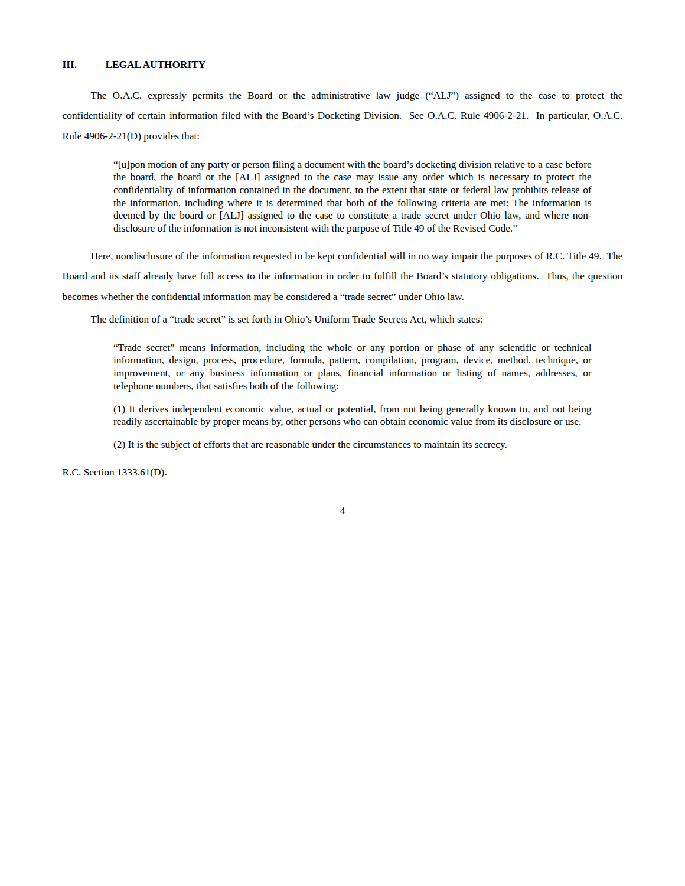III. LEGAL AUTHORITY
The O.A.C. expressly permits the Board or the administrative law judge (“ALJ”) assigned to the case to protect the confidentiality of certain information filed with the Board’s Docketing Division. See O.A.C. Rule 4906-2-21. In particular, O.A.C. Rule 4906-2-21(D) provides that:
“[u]pon motion of any party or person filing a document with the board’s docketing division relative to a case before the board, the board or the [ALJ] assigned to the case may issue any order which is necessary to protect the confidentiality of information contained in the document, to the extent that state or federal law prohibits release of the information, including where it is determined that both of the following criteria are met: The information is deemed by the board or [ALJ] assigned to the case to constitute a trade secret under Ohio law, and where non-disclosure of the information is not inconsistent with the purpose of Title 49 of the Revised Code.”
Here, nondisclosure of the information requested to be kept confidential will in no way impair the purposes of R.C. Title 49. The Board and its staff already have full access to the information in order to fulfill the Board’s statutory obligations. Thus, the question becomes whether the confidential information may be considered a “trade secret” under Ohio law.
The definition of a “trade secret” is set forth in Ohio’s Uniform Trade Secrets Act, which states:
“Trade secret” means information, including the whole or any portion or phase of any scientific or technical information, design, process, procedure, formula, pattern, compilation, program, device, method, technique, or improvement, or any business information or plans, financial information or listing of names, addresses, or telephone numbers, that satisfies both of the following:
(1) It derives independent economic value, actual or potential, from not being generally known to, and not being readily ascertainable by proper means by, other persons who can obtain economic value from its disclosure or use.
(2) It is the subject of efforts that are reasonable under the circumstances to maintain its secrecy.
R.C. Section 1333.61(D).
4